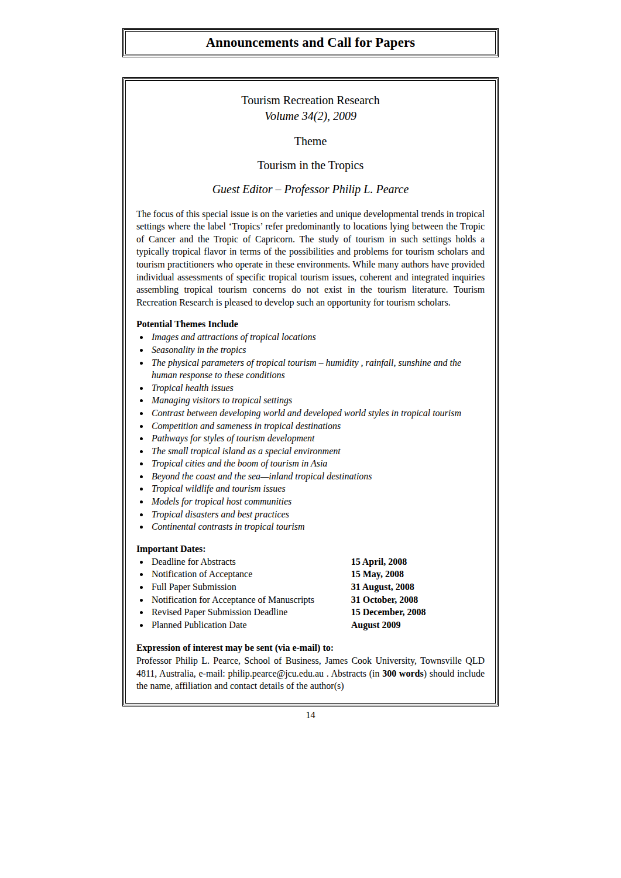Announcements and Call for Papers
Tourism Recreation Research
Volume 34(2), 2009
Theme
Tourism in the Tropics
Guest Editor – Professor Philip L. Pearce
The focus of this special issue is on the varieties and unique developmental trends in tropical settings where the label ‘Tropics’ refer predominantly to locations lying between the Tropic of Cancer and the Tropic of Capricorn. The study of tourism in such settings holds a typically tropical flavor in terms of the possibilities and problems for tourism scholars and tourism practitioners who operate in these environments. While many authors have provided individual assessments of specific tropical tourism issues, coherent and integrated inquiries assembling tropical tourism concerns do not exist in the tourism literature. Tourism Recreation Research is pleased to develop such an opportunity for tourism scholars.
Potential Themes Include
Images and attractions of tropical locations
Seasonality in the tropics
The physical parameters of tropical tourism – humidity , rainfall, sunshine and the human response to these conditions
Tropical health issues
Managing visitors to tropical settings
Contrast between developing world and developed world styles in tropical tourism
Competition and sameness in tropical destinations
Pathways for styles of tourism development
The small tropical island as a special environment
Tropical cities and the boom of tourism in Asia
Beyond the coast and the sea—inland tropical destinations
Tropical wildlife and tourism issues
Models for tropical host communities
Tropical disasters and best practices
Continental contrasts in tropical tourism
Important Dates:
Deadline for Abstracts 15 April, 2008
Notification of Acceptance 15 May, 2008
Full Paper Submission 31 August, 2008
Notification for Acceptance of Manuscripts 31 October, 2008
Revised Paper Submission Deadline 15 December, 2008
Planned Publication Date August 2009
Expression of interest may be sent (via e-mail) to:
Professor Philip L. Pearce, School of Business, James Cook University, Townsville QLD 4811, Australia, e-mail: philip.pearce@jcu.edu.au . Abstracts (in 300 words) should include the name, affiliation and contact details of the author(s)
14